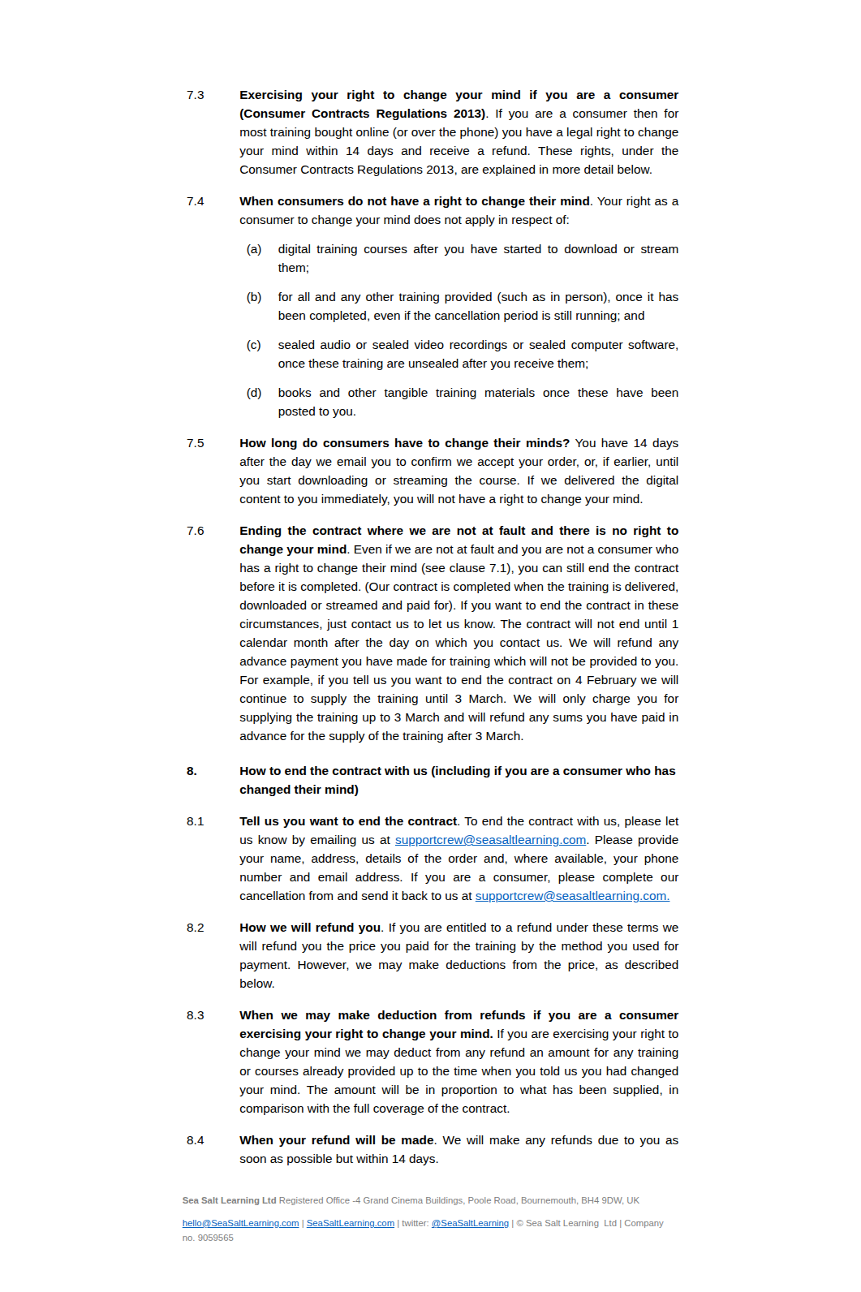7.3
Exercising your right to change your mind if you are a consumer (Consumer Contracts Regulations 2013). If you are a consumer then for most training bought online (or over the phone) you have a legal right to change your mind within 14 days and receive a refund. These rights, under the Consumer Contracts Regulations 2013, are explained in more detail below.
7.4
When consumers do not have a right to change their mind. Your right as a consumer to change your mind does not apply in respect of:
(a)
digital training courses after you have started to download or stream them;
(b)
for all and any other training provided (such as in person), once it has been completed, even if the cancellation period is still running; and
(c)
sealed audio or sealed video recordings or sealed computer software, once these training are unsealed after you receive them;
(d)
books and other tangible training materials once these have been posted to you.
7.5
How long do consumers have to change their minds? You have 14 days after the day we email you to confirm we accept your order, or, if earlier, until you start downloading or streaming the course. If we delivered the digital content to you immediately, you will not have a right to change your mind.
7.6
Ending the contract where we are not at fault and there is no right to change your mind. Even if we are not at fault and you are not a consumer who has a right to change their mind (see clause 7.1), you can still end the contract before it is completed. (Our contract is completed when the training is delivered, downloaded or streamed and paid for). If you want to end the contract in these circumstances, just contact us to let us know. The contract will not end until 1 calendar month after the day on which you contact us. We will refund any advance payment you have made for training which will not be provided to you. For example, if you tell us you want to end the contract on 4 February we will continue to supply the training until 3 March. We will only charge you for supplying the training up to 3 March and will refund any sums you have paid in advance for the supply of the training after 3 March.
8.
How to end the contract with us (including if you are a consumer who has changed their mind)
8.1
Tell us you want to end the contract. To end the contract with us, please let us know by emailing us at supportcrew@seasaltlearning.com. Please provide your name, address, details of the order and, where available, your phone number and email address. If you are a consumer, please complete our cancellation from and send it back to us at supportcrew@seasaltlearning.com.
8.2
How we will refund you. If you are entitled to a refund under these terms we will refund you the price you paid for the training by the method you used for payment. However, we may make deductions from the price, as described below.
8.3
When we may make deduction from refunds if you are a consumer exercising your right to change your mind. If you are exercising your right to change your mind we may deduct from any refund an amount for any training or courses already provided up to the time when you told us you had changed your mind. The amount will be in proportion to what has been supplied, in comparison with the full coverage of the contract.
8.4
When your refund will be made. We will make any refunds due to you as soon as possible but within 14 days.
Sea Salt Learning Ltd Registered Office -4 Grand Cinema Buildings, Poole Road, Bournemouth, BH4 9DW, UK
hello@SeaSaltLearning.com | SeaSaltLearning.com | twitter: @SeaSaltLearning | © Sea Salt Learning Ltd | Company no. 9059565